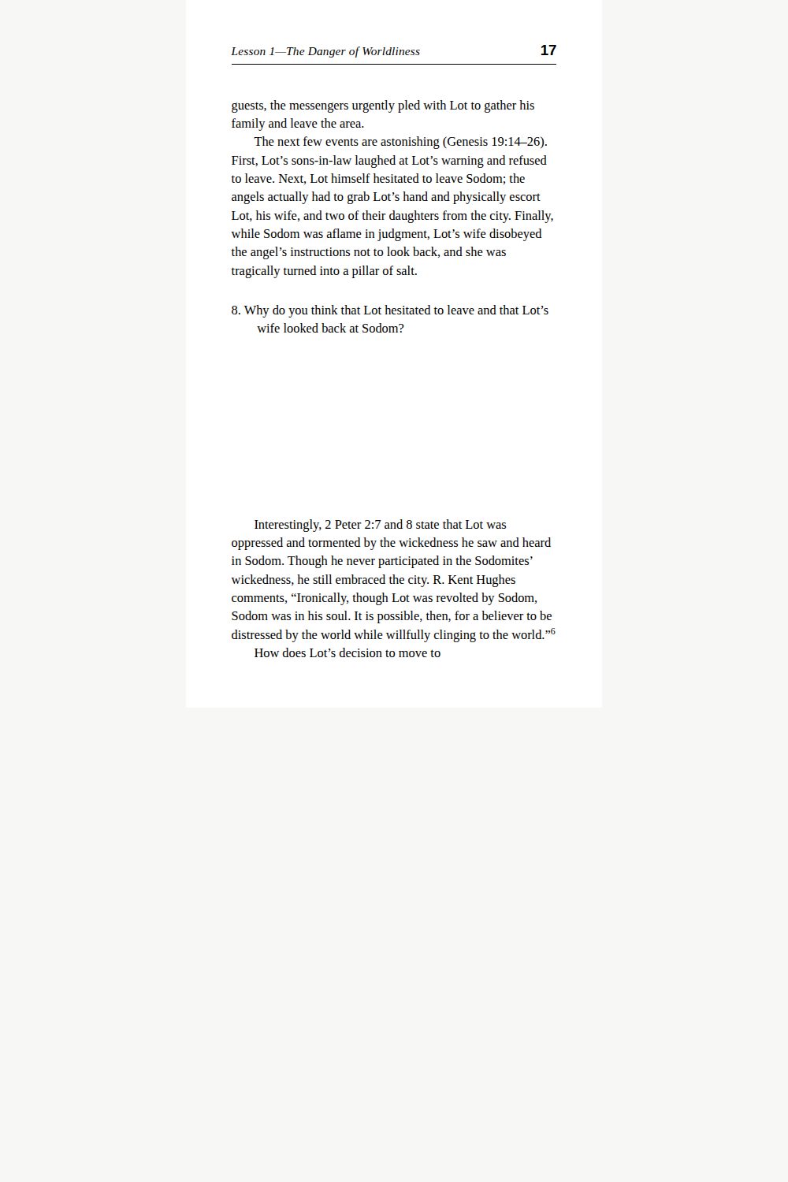Lesson 1—The Danger of Worldliness 17
guests, the messengers urgently pled with Lot to gather his family and leave the area.
The next few events are astonishing (Genesis 19:14–26). First, Lot’s sons-in-law laughed at Lot’s warning and refused to leave. Next, Lot himself hesitated to leave Sodom; the angels actually had to grab Lot’s hand and physically escort Lot, his wife, and two of their daughters from the city. Finally, while Sodom was aflame in judgment, Lot’s wife disobeyed the angel’s instructions not to look back, and she was tragically turned into a pillar of salt.
8. Why do you think that Lot hesitated to leave and that Lot’s wife looked back at Sodom?
Interestingly, 2 Peter 2:7 and 8 state that Lot was oppressed and tormented by the wickedness he saw and heard in Sodom. Though he never participated in the Sodomites’ wickedness, he still embraced the city. R. Kent Hughes comments, “Ironically, though Lot was revolted by Sodom, Sodom was in his soul. It is possible, then, for a believer to be distressed by the world while willfully clinging to the world.”6
How does Lot’s decision to move to